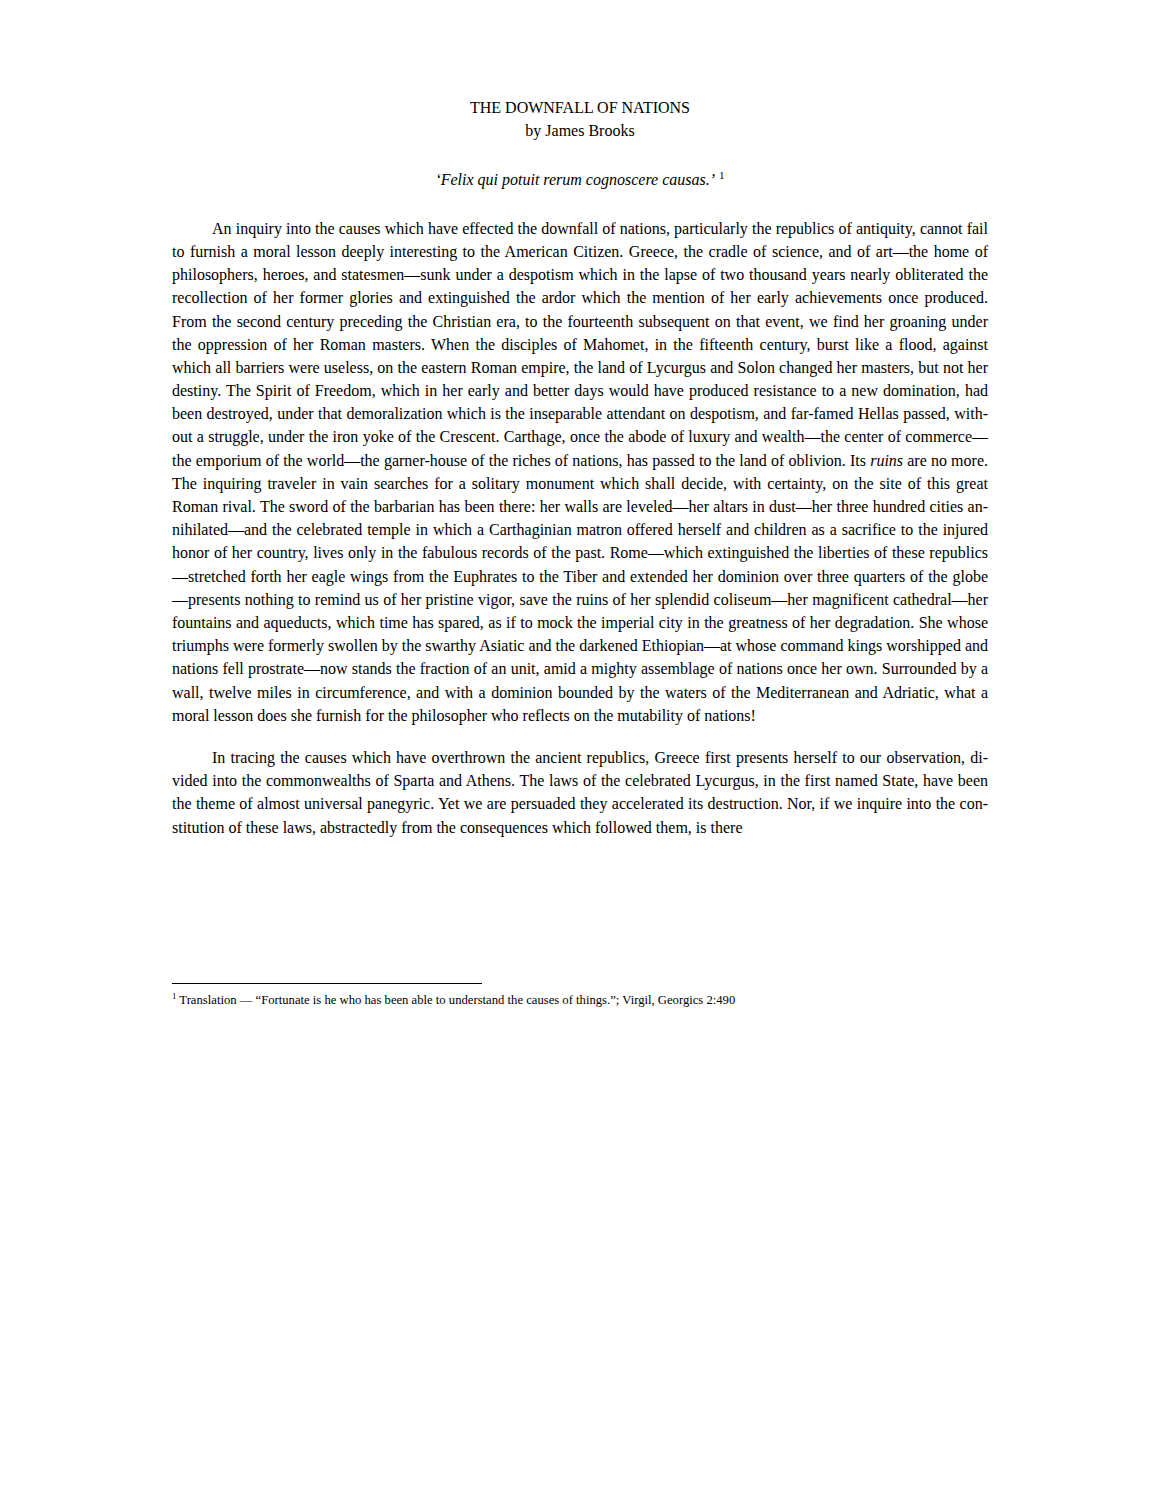The Downfall of Nations
by James Brooks
‘Felix qui potuit rerum cognoscere causas.’ 1
An inquiry into the causes which have effected the downfall of nations, particularly the republics of antiquity, cannot fail to furnish a moral lesson deeply interesting to the American Citizen. Greece, the cradle of science, and of art—the home of philosophers, heroes, and statesmen—sunk under a despotism which in the lapse of two thousand years nearly obliterated the recollection of her former glories and extinguished the ardor which the mention of her early achievements once produced. From the second century preceding the Christian era, to the fourteenth subsequent on that event, we find her groaning under the oppression of her Roman masters. When the disciples of Mahomet, in the fifteenth century, burst like a flood, against which all barriers were useless, on the eastern Roman empire, the land of Lycurgus and Solon changed her masters, but not her destiny. The Spirit of Freedom, which in her early and better days would have produced resistance to a new domination, had been destroyed, under that demoralization which is the inseparable attendant on despotism, and far-famed Hellas passed, without a struggle, under the iron yoke of the Crescent. Carthage, once the abode of luxury and wealth—the center of commerce—the emporium of the world—the garner-house of the riches of nations, has passed to the land of oblivion. Its ruins are no more. The inquiring traveler in vain searches for a solitary monument which shall decide, with certainty, on the site of this great Roman rival. The sword of the barbarian has been there: her walls are leveled—her altars in dust—her three hundred cities annihilated—and the celebrated temple in which a Carthaginian matron offered herself and children as a sacrifice to the injured honor of her country, lives only in the fabulous records of the past. Rome—which extinguished the liberties of these republics—stretched forth her eagle wings from the Euphrates to the Tiber and extended her dominion over three quarters of the globe—presents nothing to remind us of her pristine vigor, save the ruins of her splendid coliseum—her magnificent cathedral—her fountains and aqueducts, which time has spared, as if to mock the imperial city in the greatness of her degradation. She whose triumphs were formerly swollen by the swarthy Asiatic and the darkened Ethiopian—at whose command kings worshipped and nations fell prostrate—now stands the fraction of an unit, amid a mighty assemblage of nations once her own. Surrounded by a wall, twelve miles in circumference, and with a dominion bounded by the waters of the Mediterranean and Adriatic, what a moral lesson does she furnish for the philosopher who reflects on the mutability of nations!
In tracing the causes which have overthrown the ancient republics, Greece first presents herself to our observation, divided into the commonwealths of Sparta and Athens. The laws of the celebrated Lycurgus, in the first named State, have been the theme of almost universal panegyric. Yet we are persuaded they accelerated its destruction. Nor, if we inquire into the constitution of these laws, abstractedly from the consequences which followed them, is there
1 Translation — “Fortunate is he who has been able to understand the causes of things.”; Virgil, Georgics 2:490